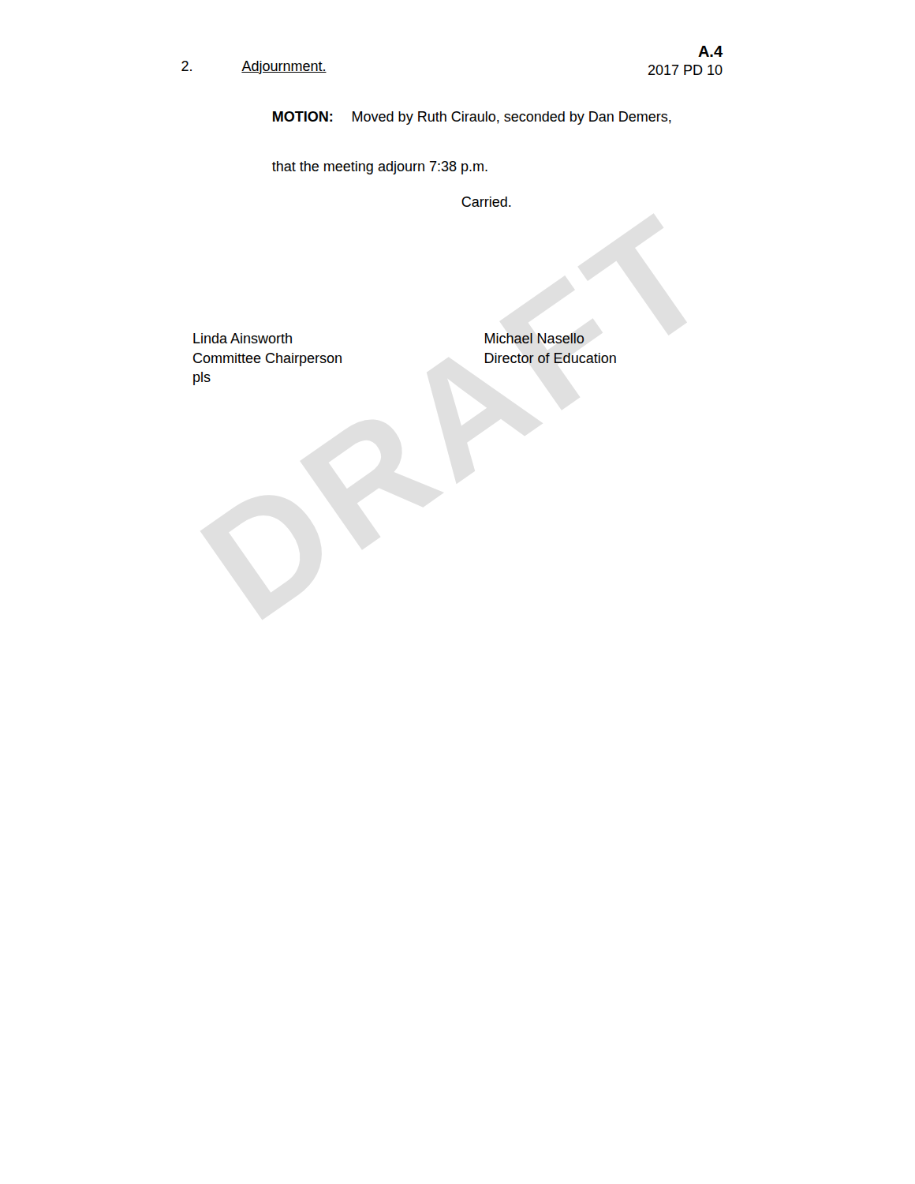DRAFT
A.4
2017 PD 10
2. Adjournment.
MOTION: Moved by Ruth Ciraulo, seconded by Dan Demers,
that the meeting adjourn 7:38 p.m.
Carried.
| Linda Ainsworth Committee Chairperson | Michael Nasello Director of Education |
pls